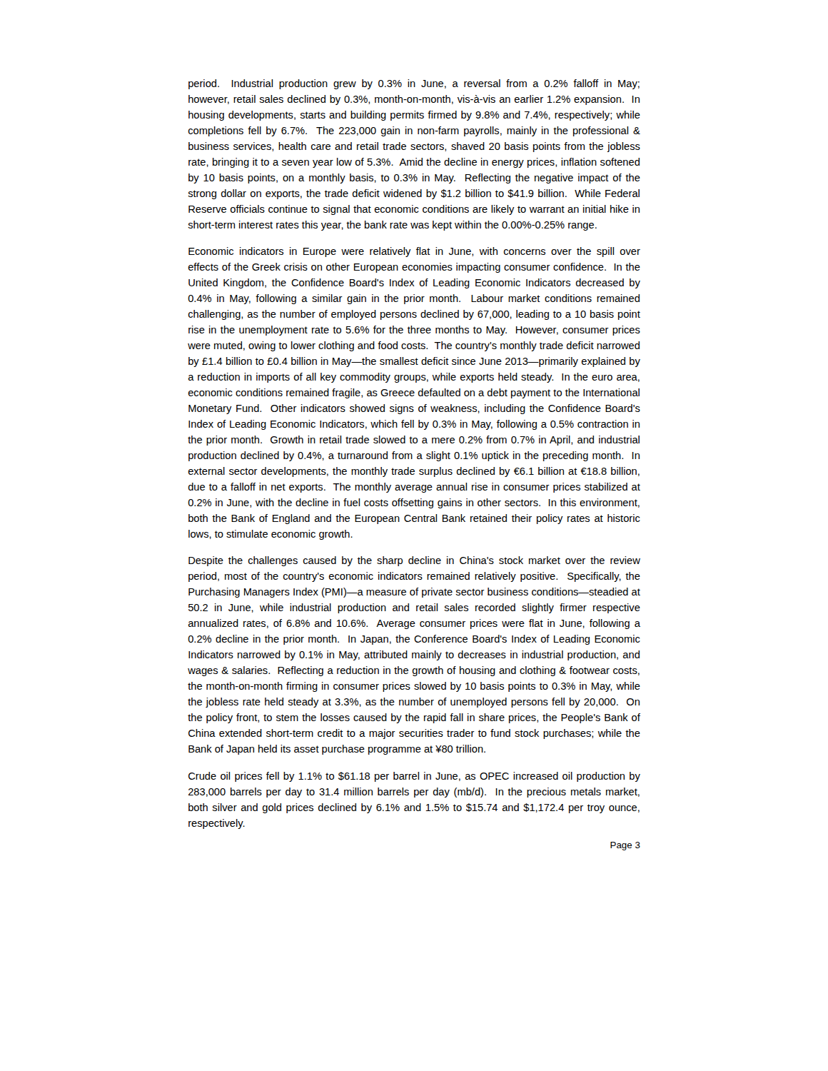period. Industrial production grew by 0.3% in June, a reversal from a 0.2% falloff in May; however, retail sales declined by 0.3%, month-on-month, vis-à-vis an earlier 1.2% expansion. In housing developments, starts and building permits firmed by 9.8% and 7.4%, respectively; while completions fell by 6.7%. The 223,000 gain in non-farm payrolls, mainly in the professional & business services, health care and retail trade sectors, shaved 20 basis points from the jobless rate, bringing it to a seven year low of 5.3%. Amid the decline in energy prices, inflation softened by 10 basis points, on a monthly basis, to 0.3% in May. Reflecting the negative impact of the strong dollar on exports, the trade deficit widened by $1.2 billion to $41.9 billion. While Federal Reserve officials continue to signal that economic conditions are likely to warrant an initial hike in short-term interest rates this year, the bank rate was kept within the 0.00%-0.25% range.
Economic indicators in Europe were relatively flat in June, with concerns over the spill over effects of the Greek crisis on other European economies impacting consumer confidence. In the United Kingdom, the Confidence Board's Index of Leading Economic Indicators decreased by 0.4% in May, following a similar gain in the prior month. Labour market conditions remained challenging, as the number of employed persons declined by 67,000, leading to a 10 basis point rise in the unemployment rate to 5.6% for the three months to May. However, consumer prices were muted, owing to lower clothing and food costs. The country's monthly trade deficit narrowed by £1.4 billion to £0.4 billion in May—the smallest deficit since June 2013—primarily explained by a reduction in imports of all key commodity groups, while exports held steady. In the euro area, economic conditions remained fragile, as Greece defaulted on a debt payment to the International Monetary Fund. Other indicators showed signs of weakness, including the Confidence Board's Index of Leading Economic Indicators, which fell by 0.3% in May, following a 0.5% contraction in the prior month. Growth in retail trade slowed to a mere 0.2% from 0.7% in April, and industrial production declined by 0.4%, a turnaround from a slight 0.1% uptick in the preceding month. In external sector developments, the monthly trade surplus declined by €6.1 billion at €18.8 billion, due to a falloff in net exports. The monthly average annual rise in consumer prices stabilized at 0.2% in June, with the decline in fuel costs offsetting gains in other sectors. In this environment, both the Bank of England and the European Central Bank retained their policy rates at historic lows, to stimulate economic growth.
Despite the challenges caused by the sharp decline in China's stock market over the review period, most of the country's economic indicators remained relatively positive. Specifically, the Purchasing Managers Index (PMI)—a measure of private sector business conditions—steadied at 50.2 in June, while industrial production and retail sales recorded slightly firmer respective annualized rates, of 6.8% and 10.6%. Average consumer prices were flat in June, following a 0.2% decline in the prior month. In Japan, the Conference Board's Index of Leading Economic Indicators narrowed by 0.1% in May, attributed mainly to decreases in industrial production, and wages & salaries. Reflecting a reduction in the growth of housing and clothing & footwear costs, the month-on-month firming in consumer prices slowed by 10 basis points to 0.3% in May, while the jobless rate held steady at 3.3%, as the number of unemployed persons fell by 20,000. On the policy front, to stem the losses caused by the rapid fall in share prices, the People's Bank of China extended short-term credit to a major securities trader to fund stock purchases; while the Bank of Japan held its asset purchase programme at ¥80 trillion.
Crude oil prices fell by 1.1% to $61.18 per barrel in June, as OPEC increased oil production by 283,000 barrels per day to 31.4 million barrels per day (mb/d). In the precious metals market, both silver and gold prices declined by 6.1% and 1.5% to $15.74 and $1,172.4 per troy ounce, respectively.
Page 3